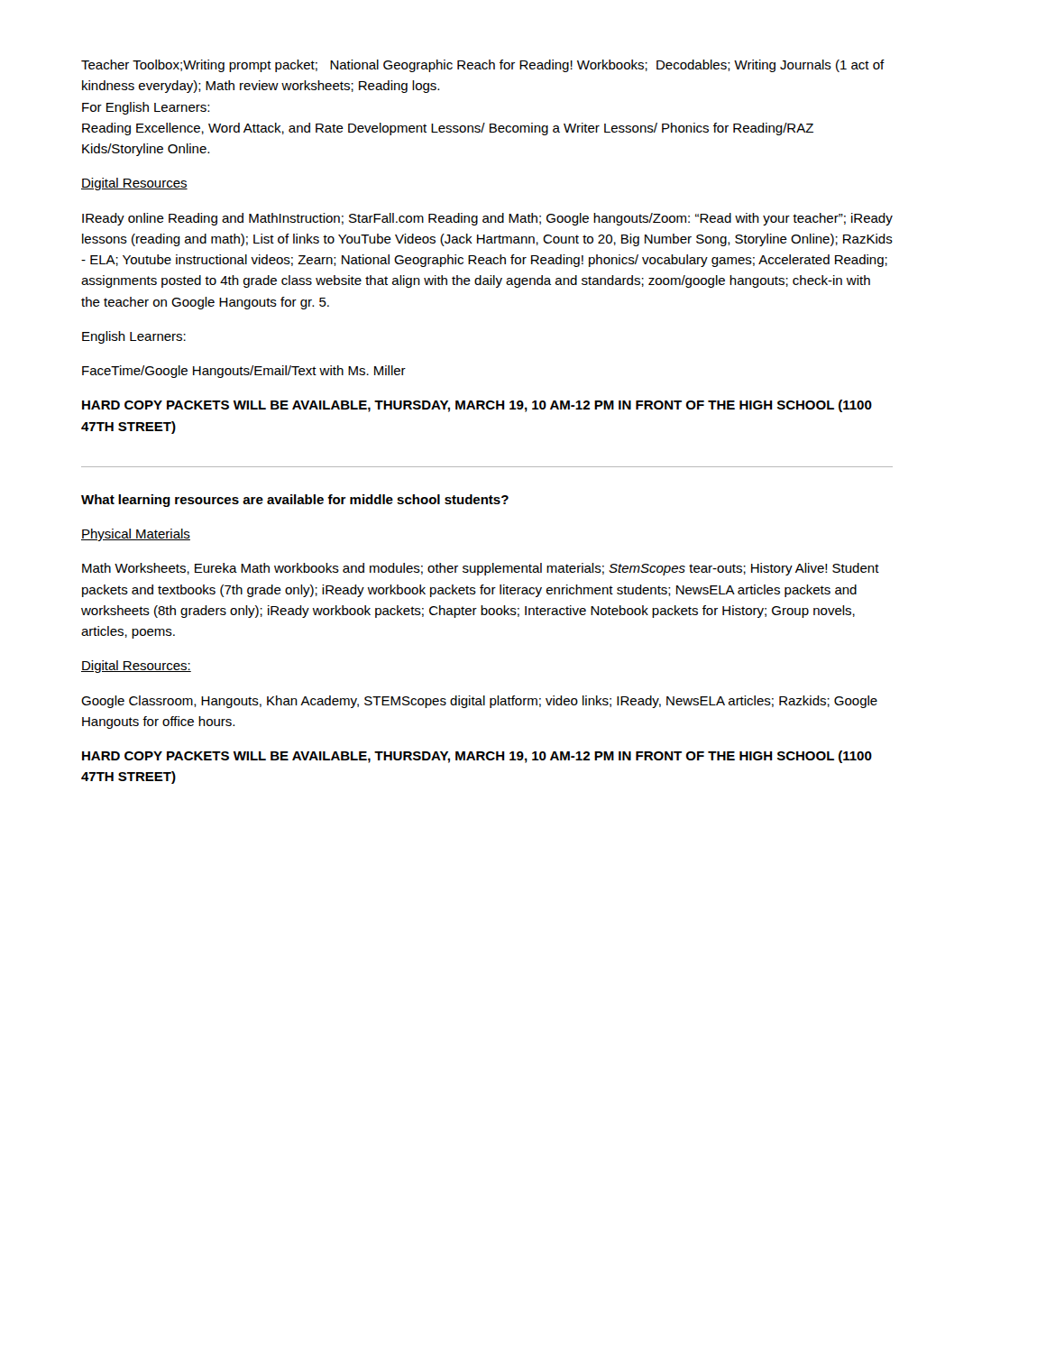Teacher Toolbox;Writing prompt packet; National Geographic Reach for Reading! Workbooks; Decodables; Writing Journals (1 act of kindness everyday); Math review worksheets; Reading logs.
For English Learners:
Reading Excellence, Word Attack, and Rate Development Lessons/ Becoming a Writer Lessons/ Phonics for Reading/RAZ Kids/Storyline Online.
Digital Resources
IReady online Reading and MathInstruction; StarFall.com Reading and Math; Google hangouts/Zoom: “Read with your teacher”; iReady lessons (reading and math); List of links to YouTube Videos (Jack Hartmann, Count to 20, Big Number Song, Storyline Online); RazKids - ELA; Youtube instructional videos; Zearn; National Geographic Reach for Reading! phonics/ vocabulary games; Accelerated Reading; assignments posted to 4th grade class website that align with the daily agenda and standards; zoom/google hangouts; check-in with the teacher on Google Hangouts for gr. 5.
English Learners:
FaceTime/Google Hangouts/Email/Text with Ms. Miller
HARD COPY PACKETS WILL BE AVAILABLE, THURSDAY, MARCH 19, 10 AM-12 PM IN FRONT OF THE HIGH SCHOOL (1100 47TH STREET)
What learning resources are available for middle school students?
Physical Materials
Math Worksheets, Eureka Math workbooks and modules; other supplemental materials; StemScopes tear-outs; History Alive! Student packets and textbooks (7th grade only); iReady workbook packets for literacy enrichment students; NewsELA articles packets and worksheets (8th graders only); iReady workbook packets; Chapter books; Interactive Notebook packets for History; Group novels, articles, poems.
Digital Resources:
Google Classroom, Hangouts, Khan Academy, STEMScopes digital platform; video links; IReady, NewsELA articles; Razkids; Google Hangouts for office hours.
HARD COPY PACKETS WILL BE AVAILABLE, THURSDAY, MARCH 19, 10 AM-12 PM IN FRONT OF THE HIGH SCHOOL (1100 47TH STREET)